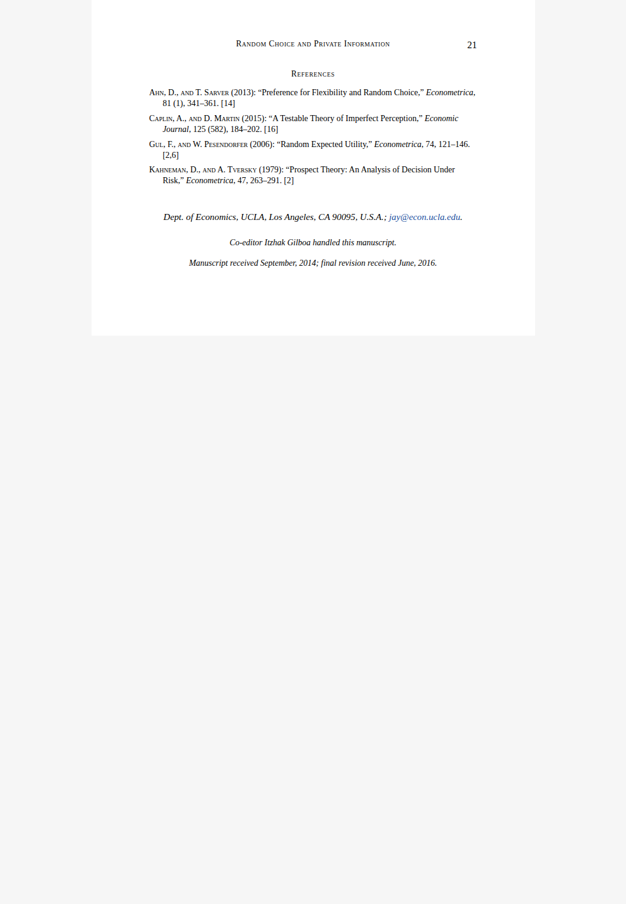Random Choice and Private Information 21
References
Ahn, D., and T. Sarver (2013): “Preference for Flexibility and Random Choice,” Econometrica, 81 (1), 341–361. [14]
Caplin, A., and D. Martin (2015): “A Testable Theory of Imperfect Perception,” Economic Journal, 125 (582), 184–202. [16]
Gul, F., and W. Pesendorfer (2006): “Random Expected Utility,” Econometrica, 74, 121–146. [2,6]
Kahneman, D., and A. Tversky (1979): “Prospect Theory: An Analysis of Decision Under Risk,” Econometrica, 47, 263–291. [2]
Dept. of Economics, UCLA, Los Angeles, CA 90095, U.S.A.; jay@econ.ucla.edu.
Co-editor Itzhak Gilboa handled this manuscript.
Manuscript received September, 2014; final revision received June, 2016.